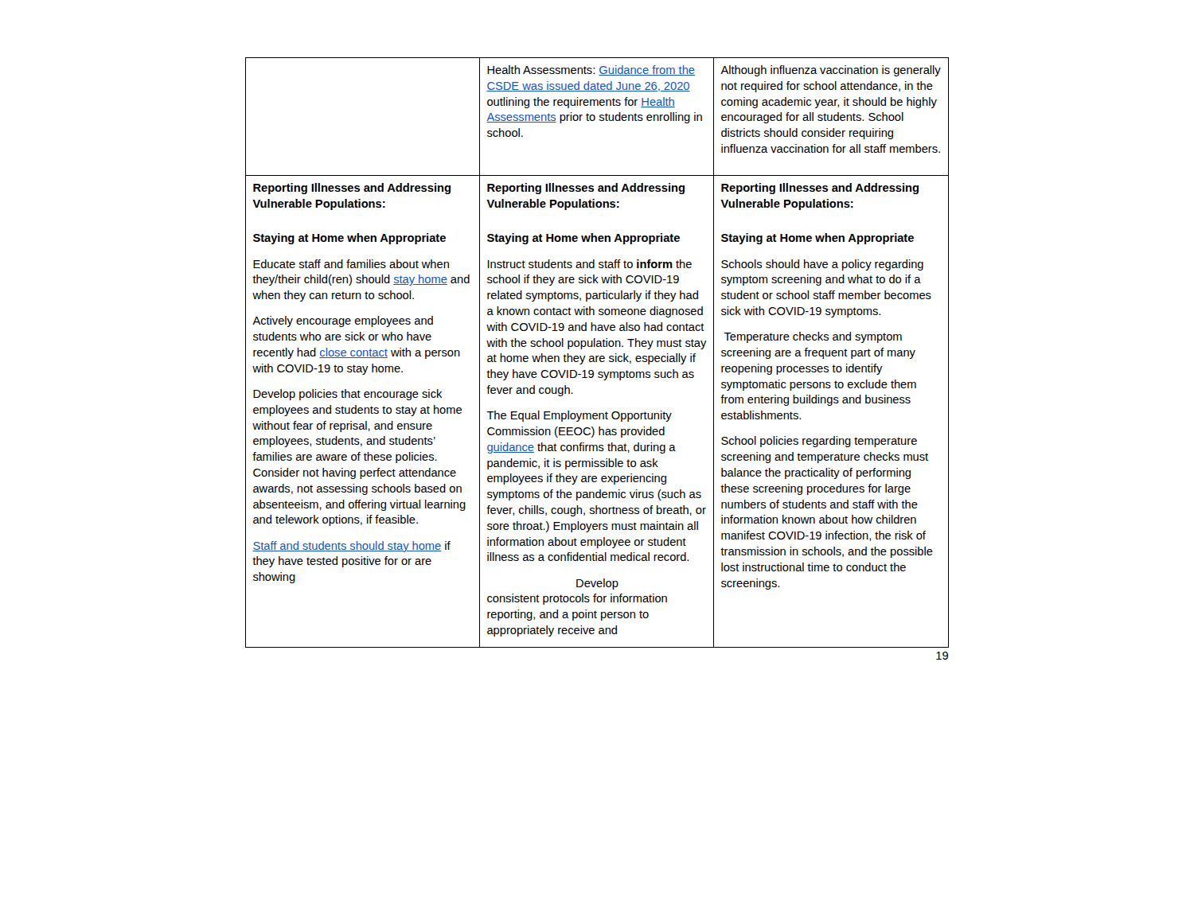| | Health Assessments: Guidance from the CSDE was issued dated June 26, 2020 outlining the requirements for Health Assessments prior to students enrolling in school. | Although influenza vaccination is generally not required for school attendance, in the coming academic year, it should be highly encouraged for all students. School districts should consider requiring influenza vaccination for all staff members. |
| Reporting Illnesses and Addressing Vulnerable Populations: Staying at Home when Appropriate Educate staff and families about when they/their child(ren) should stay home and when they can return to school. Actively encourage employees and students who are sick or who have recently had close contact with a person with COVID-19 to stay home. Develop policies that encourage sick employees and students to stay at home without fear of reprisal, and ensure employees, students, and students’ families are aware of these policies. Consider not having perfect attendance awards, not assessing schools based on absenteeism, and offering virtual learning and telework options, if feasible. Staff and students should stay home if they have tested positive for or are showing | Reporting Illnesses and Addressing Vulnerable Populations: Staying at Home when Appropriate Instruct students and staff to inform the school if they are sick with COVID-19 related symptoms, particularly if they had a known contact with someone diagnosed with COVID-19 and have also had contact with the school population. They must stay at home when they are sick, especially if they have COVID-19 symptoms such as fever and cough. The Equal Employment Opportunity Commission (EEOC) has provided guidance that confirms that, during a pandemic, it is permissible to ask employees if they are experiencing symptoms of the pandemic virus (such as fever, chills, cough, shortness of breath, or sore throat.) Employers must maintain all information about employee or student illness as a confidential medical record. Develop consistent protocols for information reporting, and a point person to appropriately receive and | Reporting Illnesses and Addressing Vulnerable Populations: Staying at Home when Appropriate Schools should have a policy regarding symptom screening and what to do if a student or school staff member becomes sick with COVID-19 symptoms. Temperature checks and symptom screening are a frequent part of many reopening processes to identify symptomatic persons to exclude them from entering buildings and business establishments. School policies regarding temperature screening and temperature checks must balance the practicality of performing these screening procedures for large numbers of students and staff with the information known about how children manifest COVID-19 infection, the risk of transmission in schools, and the possible lost instructional time to conduct the screenings. |
19